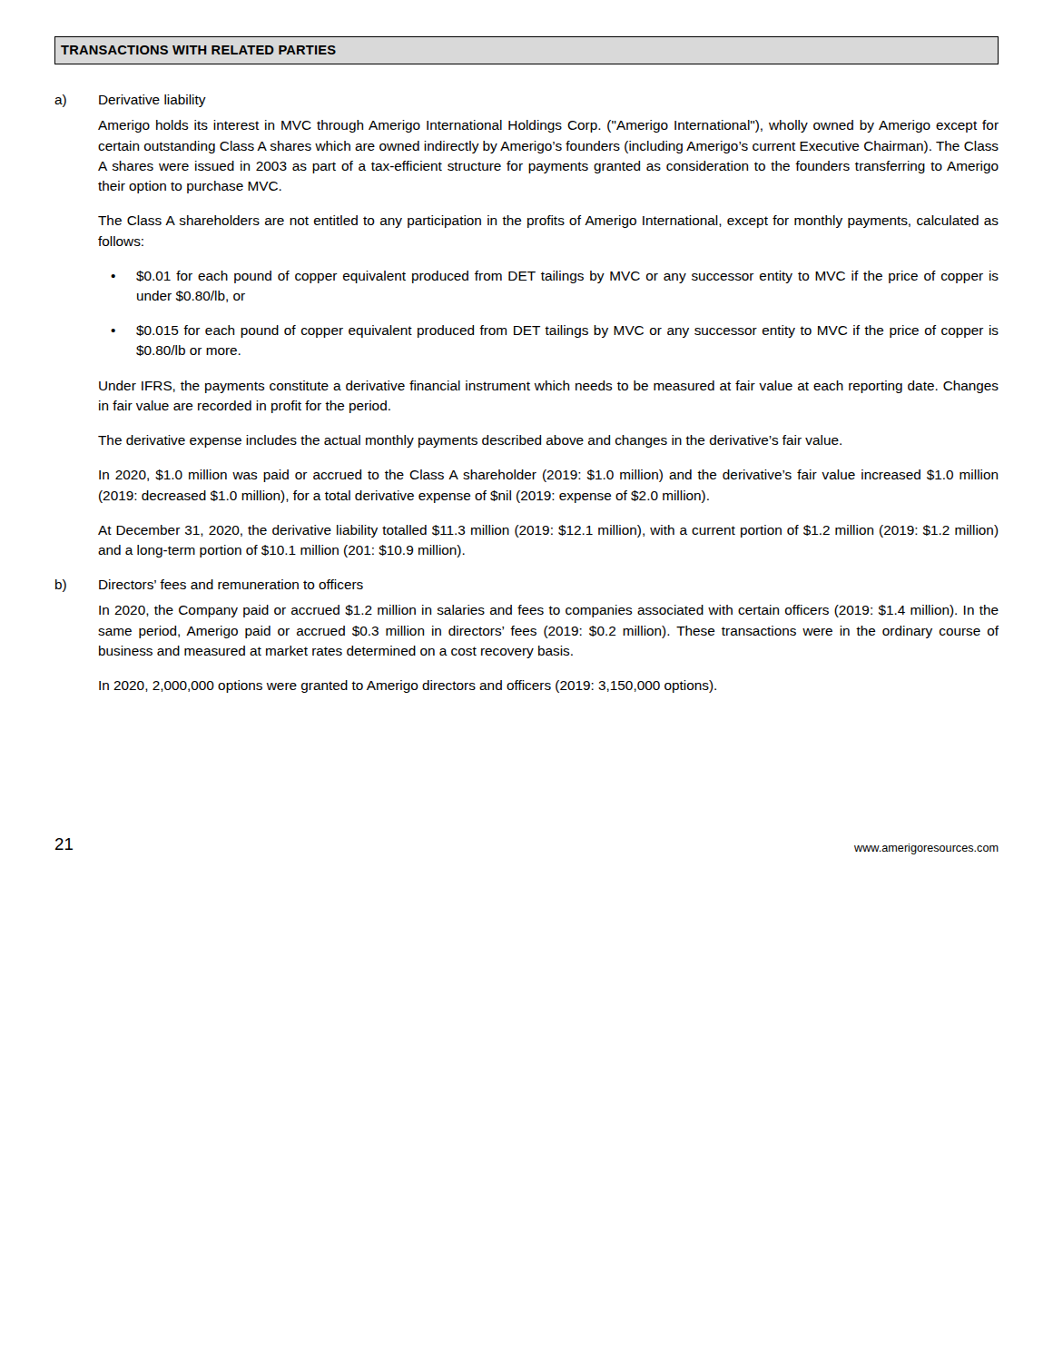TRANSACTIONS WITH RELATED PARTIES
a)
Derivative liability
Amerigo holds its interest in MVC through Amerigo International Holdings Corp. ("Amerigo International"), wholly owned by Amerigo except for certain outstanding Class A shares which are owned indirectly by Amerigo’s founders (including Amerigo’s current Executive Chairman). The Class A shares were issued in 2003 as part of a tax-efficient structure for payments granted as consideration to the founders transferring to Amerigo their option to purchase MVC.
The Class A shareholders are not entitled to any participation in the profits of Amerigo International, except for monthly payments, calculated as follows:
$0.01 for each pound of copper equivalent produced from DET tailings by MVC or any successor entity to MVC if the price of copper is under $0.80/lb, or
$0.015 for each pound of copper equivalent produced from DET tailings by MVC or any successor entity to MVC if the price of copper is $0.80/lb or more.
Under IFRS, the payments constitute a derivative financial instrument which needs to be measured at fair value at each reporting date. Changes in fair value are recorded in profit for the period.
The derivative expense includes the actual monthly payments described above and changes in the derivative’s fair value.
In 2020, $1.0 million was paid or accrued to the Class A shareholder (2019: $1.0 million) and the derivative’s fair value increased $1.0 million (2019: decreased $1.0 million), for a total derivative expense of $nil (2019: expense of $2.0 million).
At December 31, 2020, the derivative liability totalled $11.3 million (2019: $12.1 million), with a current portion of $1.2 million (2019: $1.2 million) and a long-term portion of $10.1 million (201: $10.9 million).
b)
Directors’ fees and remuneration to officers
In 2020, the Company paid or accrued $1.2 million in salaries and fees to companies associated with certain officers (2019: $1.4 million). In the same period, Amerigo paid or accrued $0.3 million in directors’ fees (2019: $0.2 million). These transactions were in the ordinary course of business and measured at market rates determined on a cost recovery basis.
In 2020, 2,000,000 options were granted to Amerigo directors and officers (2019: 3,150,000 options).
21
www.amerigoresources.com